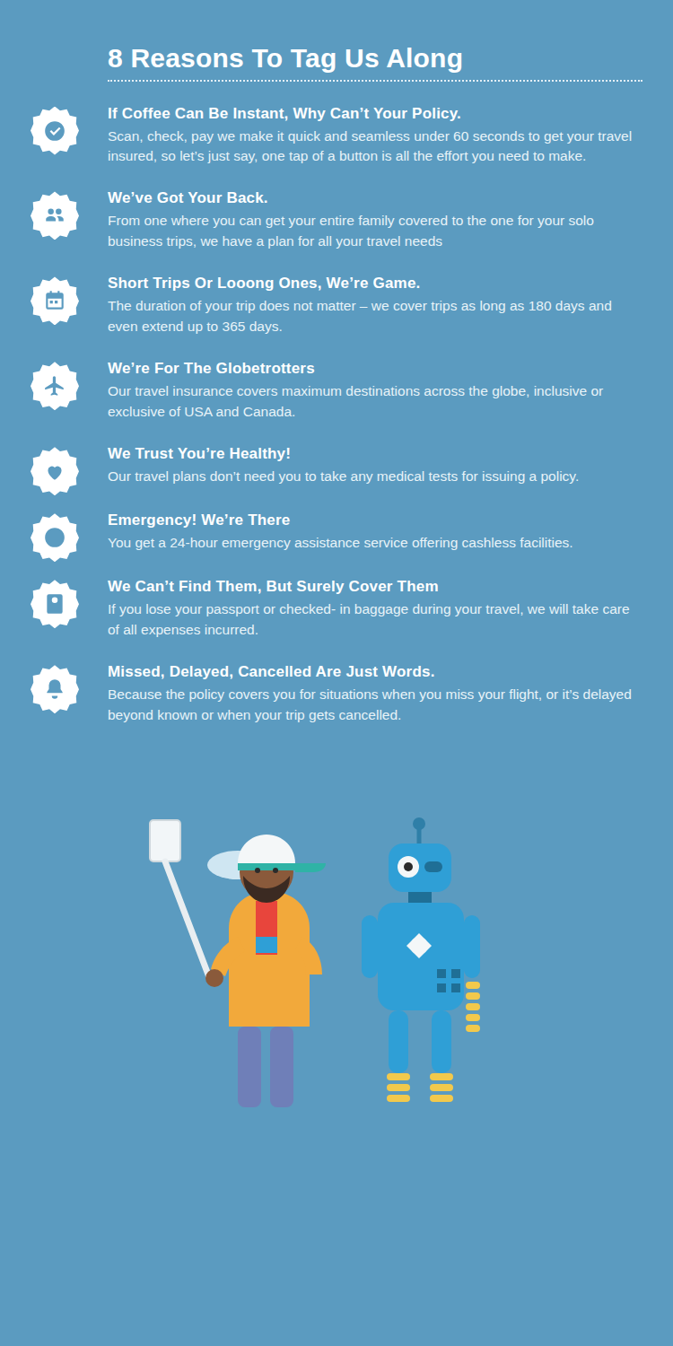8 Reasons To Tag Us Along
If Coffee Can Be Instant, Why Can’t Your Policy.
Scan, check, pay we make it quick and seamless under 60 seconds to get your travel insured, so let’s just say, one tap of a button is all the effort you need to make.
We’ve Got Your Back.
From one where you can get your entire family covered to the one for your solo business trips, we have a plan for all your travel needs
Short Trips Or Looong Ones, We’re Game.
The duration of your trip does not matter – we cover trips as long as 180 days and even extend up to 365 days.
We’re For The Globetrotters
Our travel insurance covers maximum destinations across the globe, inclusive or exclusive of USA and Canada.
We Trust You’re Healthy!
Our travel plans don’t need you to take any medical tests for issuing a policy.
Emergency! We’re There
You get a 24-hour emergency assistance service offering cashless facilities.
We Can’t Find Them, But Surely Cover Them
If you lose your passport or checked- in baggage during your travel, we will take care of all expenses incurred.
Missed, Delayed, Cancelled Are Just Words.
Because the policy covers you for situations when you miss your flight, or it’s delayed beyond known or when your trip gets cancelled.